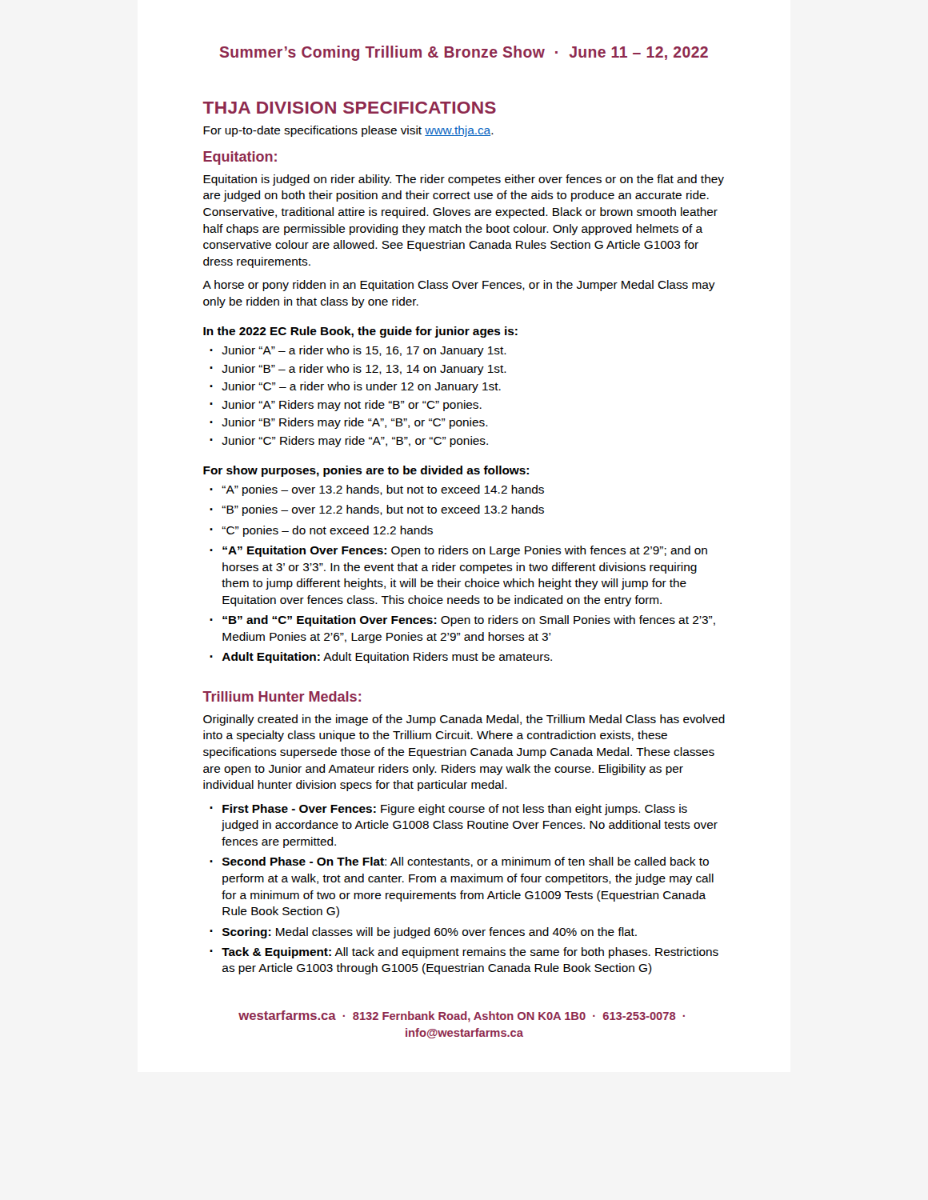Summer’s Coming Trillium & Bronze Show · June 11 – 12, 2022
THJA DIVISION SPECIFICATIONS
For up-to-date specifications please visit www.thja.ca.
Equitation:
Equitation is judged on rider ability. The rider competes either over fences or on the flat and they are judged on both their position and their correct use of the aids to produce an accurate ride. Conservative, traditional attire is required. Gloves are expected. Black or brown smooth leather half chaps are permissible providing they match the boot colour. Only approved helmets of a conservative colour are allowed. See Equestrian Canada Rules Section G Article G1003 for dress requirements.
A horse or pony ridden in an Equitation Class Over Fences, or in the Jumper Medal Class may only be ridden in that class by one rider.
In the 2022 EC Rule Book, the guide for junior ages is:
Junior “A” – a rider who is 15, 16, 17 on January 1st.
Junior “B” – a rider who is 12, 13, 14 on January 1st.
Junior “C” – a rider who is under 12 on January 1st.
Junior “A” Riders may not ride “B” or “C” ponies.
Junior “B” Riders may ride “A”, “B”, or “C” ponies.
Junior “C” Riders may ride “A”, “B”, or “C” ponies.
For show purposes, ponies are to be divided as follows:
“A” ponies – over 13.2 hands, but not to exceed 14.2 hands
“B” ponies – over 12.2 hands, but not to exceed 13.2 hands
“C” ponies – do not exceed 12.2 hands
“A” Equitation Over Fences: Open to riders on Large Ponies with fences at 2’9”; and on horses at 3’ or 3’3”. In the event that a rider competes in two different divisions requiring them to jump different heights, it will be their choice which height they will jump for the Equitation over fences class. This choice needs to be indicated on the entry form.
“B” and “C” Equitation Over Fences: Open to riders on Small Ponies with fences at 2’3”, Medium Ponies at 2’6”, Large Ponies at 2’9” and horses at 3’
Adult Equitation: Adult Equitation Riders must be amateurs.
Trillium Hunter Medals:
Originally created in the image of the Jump Canada Medal, the Trillium Medal Class has evolved into a specialty class unique to the Trillium Circuit. Where a contradiction exists, these specifications supersede those of the Equestrian Canada Jump Canada Medal. These classes are open to Junior and Amateur riders only. Riders may walk the course. Eligibility as per individual hunter division specs for that particular medal.
First Phase - Over Fences: Figure eight course of not less than eight jumps. Class is judged in accordance to Article G1008 Class Routine Over Fences. No additional tests over fences are permitted.
Second Phase - On The Flat: All contestants, or a minimum of ten shall be called back to perform at a walk, trot and canter. From a maximum of four competitors, the judge may call for a minimum of two or more requirements from Article G1009 Tests (Equestrian Canada Rule Book Section G)
Scoring: Medal classes will be judged 60% over fences and 40% on the flat.
Tack & Equipment: All tack and equipment remains the same for both phases. Restrictions as per Article G1003 through G1005 (Equestrian Canada Rule Book Section G)
westarfarms.ca · 8132 Fernbank Road, Ashton ON K0A 1B0 · 613-253-0078 · info@westarfarms.ca